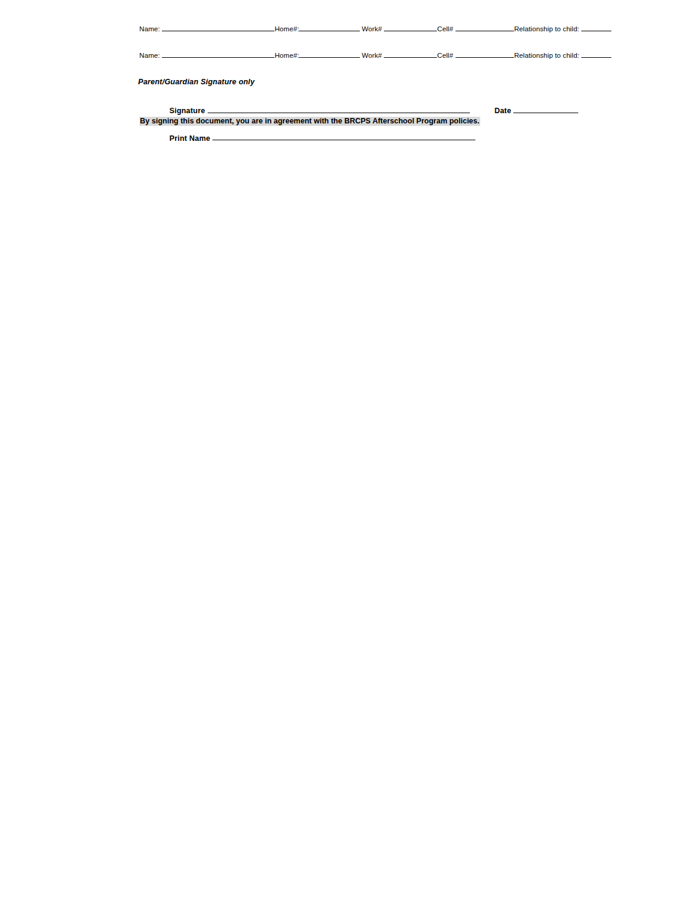Name: Home#: Work# Cell# Relationship to child:
Name: Home#: Work# Cell# Relationship to child:
Parent/Guardian Signature only
Signature Date
Print Name
By signing this document, you are in agreement with the BRCPS Afterschool Program policies.